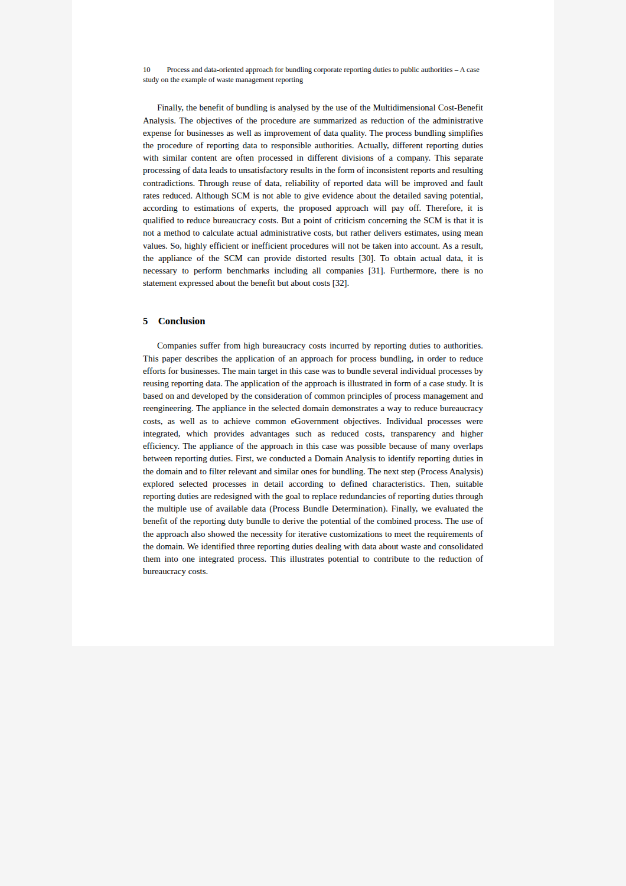10 Process and data-oriented approach for bundling corporate reporting duties to public authorities – A case study on the example of waste management reporting
Finally, the benefit of bundling is analysed by the use of the Multidimensional Cost-Benefit Analysis. The objectives of the procedure are summarized as reduction of the administrative expense for businesses as well as improvement of data quality. The process bundling simplifies the procedure of reporting data to responsible authorities. Actually, different reporting duties with similar content are often processed in different divisions of a company. This separate processing of data leads to unsatisfactory results in the form of inconsistent reports and resulting contradictions. Through reuse of data, reliability of reported data will be improved and fault rates reduced. Although SCM is not able to give evidence about the detailed saving potential, according to estimations of experts, the proposed approach will pay off. Therefore, it is qualified to reduce bureaucracy costs. But a point of criticism concerning the SCM is that it is not a method to calculate actual administrative costs, but rather delivers estimates, using mean values. So, highly efficient or inefficient procedures will not be taken into account. As a result, the appliance of the SCM can provide distorted results [30]. To obtain actual data, it is necessary to perform benchmarks including all companies [31]. Furthermore, there is no statement expressed about the benefit but about costs [32].
5 Conclusion
Companies suffer from high bureaucracy costs incurred by reporting duties to authorities. This paper describes the application of an approach for process bundling, in order to reduce efforts for businesses. The main target in this case was to bundle several individual processes by reusing reporting data. The application of the approach is illustrated in form of a case study. It is based on and developed by the consideration of common principles of process management and reengineering. The appliance in the selected domain demonstrates a way to reduce bureaucracy costs, as well as to achieve common eGovernment objectives. Individual processes were integrated, which provides advantages such as reduced costs, transparency and higher efficiency. The appliance of the approach in this case was possible because of many overlaps between reporting duties. First, we conducted a Domain Analysis to identify reporting duties in the domain and to filter relevant and similar ones for bundling. The next step (Process Analysis) explored selected processes in detail according to defined characteristics. Then, suitable reporting duties are redesigned with the goal to replace redundancies of reporting duties through the multiple use of available data (Process Bundle Determination). Finally, we evaluated the benefit of the reporting duty bundle to derive the potential of the combined process. The use of the approach also showed the necessity for iterative customizations to meet the requirements of the domain. We identified three reporting duties dealing with data about waste and consolidated them into one integrated process. This illustrates potential to contribute to the reduction of bureaucracy costs.